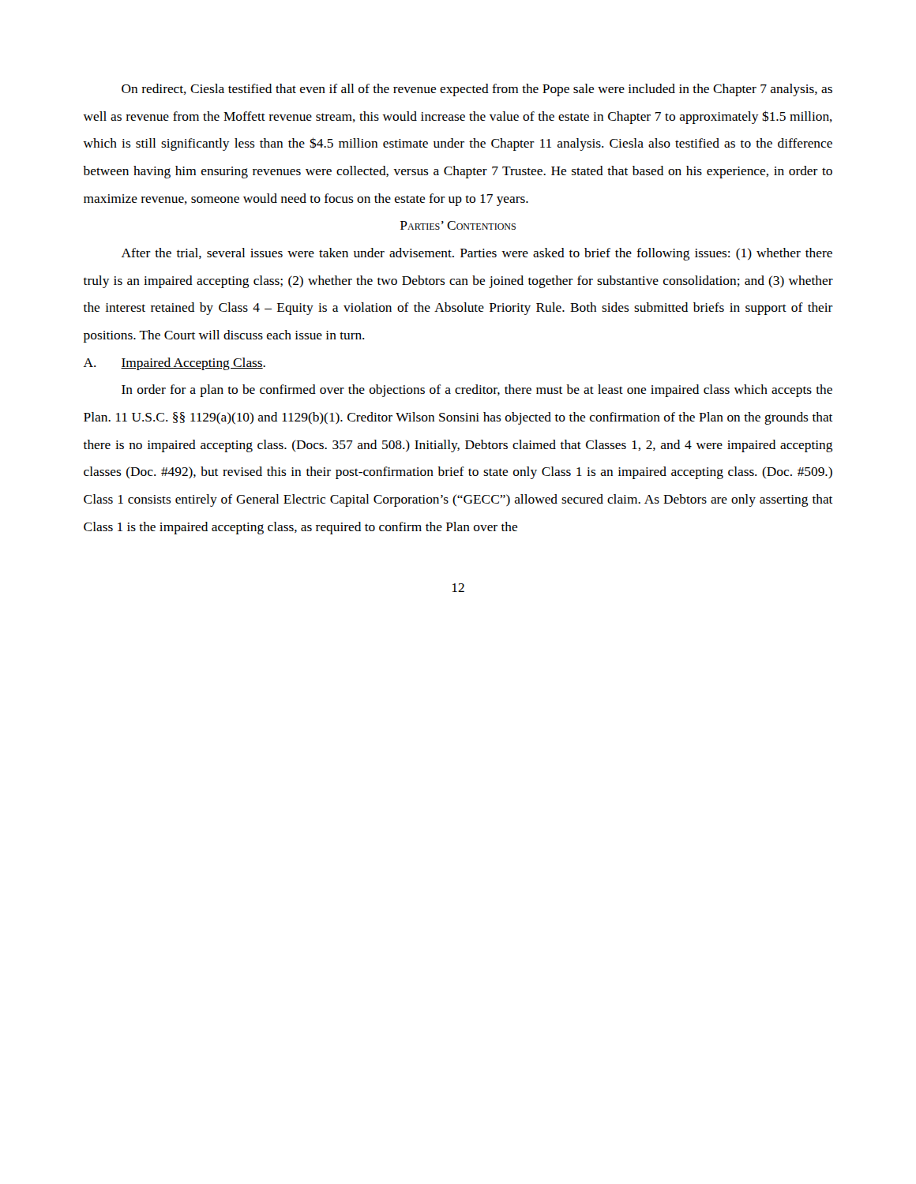On redirect, Ciesla testified that even if all of the revenue expected from the Pope sale were included in the Chapter 7 analysis, as well as revenue from the Moffett revenue stream, this would increase the value of the estate in Chapter 7 to approximately $1.5 million, which is still significantly less than the $4.5 million estimate under the Chapter 11 analysis. Ciesla also testified as to the difference between having him ensuring revenues were collected, versus a Chapter 7 Trustee. He stated that based on his experience, in order to maximize revenue, someone would need to focus on the estate for up to 17 years.
Parties’ Contentions
After the trial, several issues were taken under advisement. Parties were asked to brief the following issues: (1) whether there truly is an impaired accepting class; (2) whether the two Debtors can be joined together for substantive consolidation; and (3) whether the interest retained by Class 4 – Equity is a violation of the Absolute Priority Rule. Both sides submitted briefs in support of their positions. The Court will discuss each issue in turn.
A. Impaired Accepting Class.
In order for a plan to be confirmed over the objections of a creditor, there must be at least one impaired class which accepts the Plan. 11 U.S.C. §§ 1129(a)(10) and 1129(b)(1). Creditor Wilson Sonsini has objected to the confirmation of the Plan on the grounds that there is no impaired accepting class. (Docs. 357 and 508.) Initially, Debtors claimed that Classes 1, 2, and 4 were impaired accepting classes (Doc. #492), but revised this in their post-confirmation brief to state only Class 1 is an impaired accepting class. (Doc. #509.) Class 1 consists entirely of General Electric Capital Corporation’s (“GECC”) allowed secured claim. As Debtors are only asserting that Class 1 is the impaired accepting class, as required to confirm the Plan over the
12